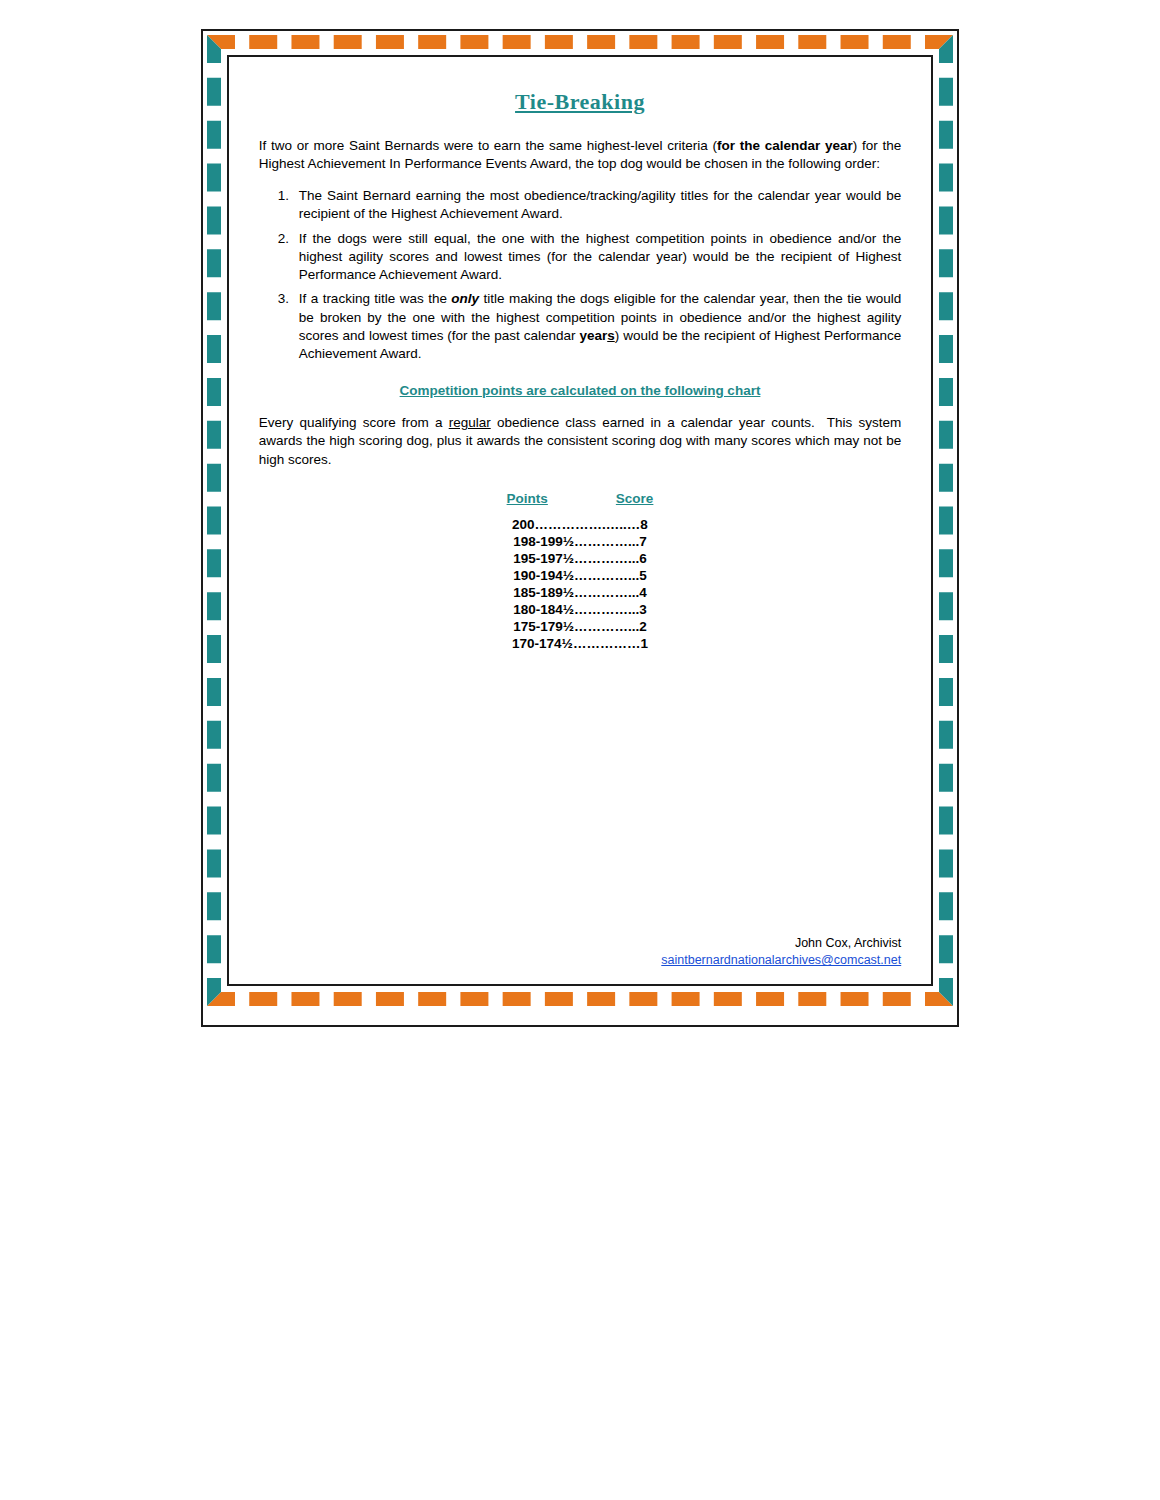Tie-Breaking
If two or more Saint Bernards were to earn the same highest-level criteria (for the calendar year) for the Highest Achievement In Performance Events Award, the top dog would be chosen in the following order:
The Saint Bernard earning the most obedience/tracking/agility titles for the calendar year would be recipient of the Highest Achievement Award.
If the dogs were still equal, the one with the highest competition points in obedience and/or the highest agility scores and lowest times (for the calendar year) would be the recipient of Highest Performance Achievement Award.
If a tracking title was the only title making the dogs eligible for the calendar year, then the tie would be broken by the one with the highest competition points in obedience and/or the highest agility scores and lowest times (for the past calendar years) would be the recipient of Highest Performance Achievement Award.
Competition points are calculated on the following chart
Every qualifying score from a regular obedience class earned in a calendar year counts. This system awards the high scoring dog, plus it awards the consistent scoring dog with many scores which may not be high scores.
| Points | Score |
| --- | --- |
| 200…………….…..…8 |
| 198-199½…………...7 |
| 195-197½…………...6 |
| 190-194½…………...5 |
| 185-189½…………...4 |
| 180-184½…………...3 |
| 175-179½…………...2 |
| 170-174½……………1 |
John Cox, Archivist
saintbernardnationalarchives@comcast.net